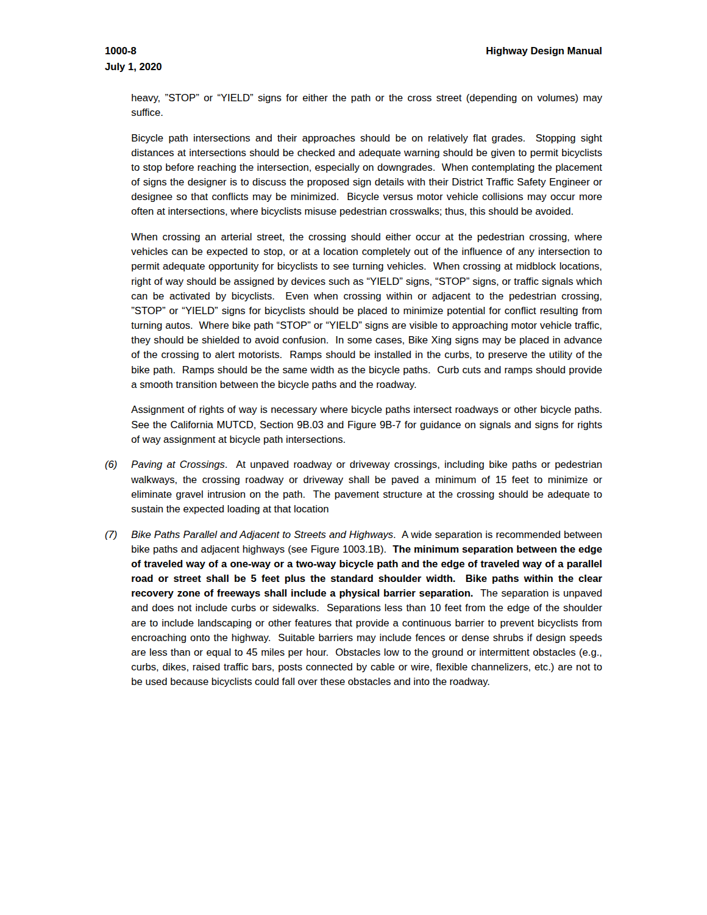1000-8 Highway Design Manual
July 1, 2020
heavy, ”STOP” or “YIELD” signs for either the path or the cross street (depending on volumes) may suffice.
Bicycle path intersections and their approaches should be on relatively flat grades. Stopping sight distances at intersections should be checked and adequate warning should be given to permit bicyclists to stop before reaching the intersection, especially on downgrades. When contemplating the placement of signs the designer is to discuss the proposed sign details with their District Traffic Safety Engineer or designee so that conflicts may be minimized. Bicycle versus motor vehicle collisions may occur more often at intersections, where bicyclists misuse pedestrian crosswalks; thus, this should be avoided.
When crossing an arterial street, the crossing should either occur at the pedestrian crossing, where vehicles can be expected to stop, or at a location completely out of the influence of any intersection to permit adequate opportunity for bicyclists to see turning vehicles. When crossing at midblock locations, right of way should be assigned by devices such as “YIELD” signs, “STOP” signs, or traffic signals which can be activated by bicyclists. Even when crossing within or adjacent to the pedestrian crossing, ”STOP” or “YIELD” signs for bicyclists should be placed to minimize potential for conflict resulting from turning autos. Where bike path “STOP” or “YIELD” signs are visible to approaching motor vehicle traffic, they should be shielded to avoid confusion. In some cases, Bike Xing signs may be placed in advance of the crossing to alert motorists. Ramps should be installed in the curbs, to preserve the utility of the bike path. Ramps should be the same width as the bicycle paths. Curb cuts and ramps should provide a smooth transition between the bicycle paths and the roadway.
Assignment of rights of way is necessary where bicycle paths intersect roadways or other bicycle paths. See the California MUTCD, Section 9B.03 and Figure 9B-7 for guidance on signals and signs for rights of way assignment at bicycle path intersections.
(6) Paving at Crossings. At unpaved roadway or driveway crossings, including bike paths or pedestrian walkways, the crossing roadway or driveway shall be paved a minimum of 15 feet to minimize or eliminate gravel intrusion on the path. The pavement structure at the crossing should be adequate to sustain the expected loading at that location
(7) Bike Paths Parallel and Adjacent to Streets and Highways. A wide separation is recommended between bike paths and adjacent highways (see Figure 1003.1B). The minimum separation between the edge of traveled way of a one-way or a two-way bicycle path and the edge of traveled way of a parallel road or street shall be 5 feet plus the standard shoulder width. Bike paths within the clear recovery zone of freeways shall include a physical barrier separation. The separation is unpaved and does not include curbs or sidewalks. Separations less than 10 feet from the edge of the shoulder are to include landscaping or other features that provide a continuous barrier to prevent bicyclists from encroaching onto the highway. Suitable barriers may include fences or dense shrubs if design speeds are less than or equal to 45 miles per hour. Obstacles low to the ground or intermittent obstacles (e.g., curbs, dikes, raised traffic bars, posts connected by cable or wire, flexible channelizers, etc.) are not to be used because bicyclists could fall over these obstacles and into the roadway.